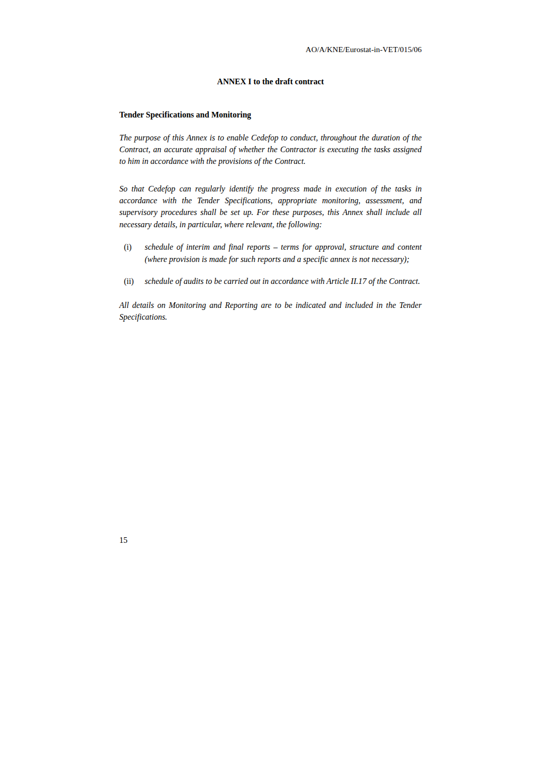AO/A/KNE/Eurostat-in-VET/015/06
ANNEX I to the draft contract
Tender Specifications and Monitoring
The purpose of this Annex is to enable Cedefop to conduct, throughout the duration of the Contract, an accurate appraisal of whether the Contractor is executing the tasks assigned to him in accordance with the provisions of the Contract.
So that Cedefop can regularly identify the progress made in execution of the tasks in accordance with the Tender Specifications, appropriate monitoring, assessment, and supervisory procedures shall be set up. For these purposes, this Annex shall include all necessary details, in particular, where relevant, the following:
(i) schedule of interim and final reports – terms for approval, structure and content (where provision is made for such reports and a specific annex is not necessary);
(ii) schedule of audits to be carried out in accordance with Article II.17 of the Contract.
All details on Monitoring and Reporting are to be indicated and included in the Tender Specifications.
15